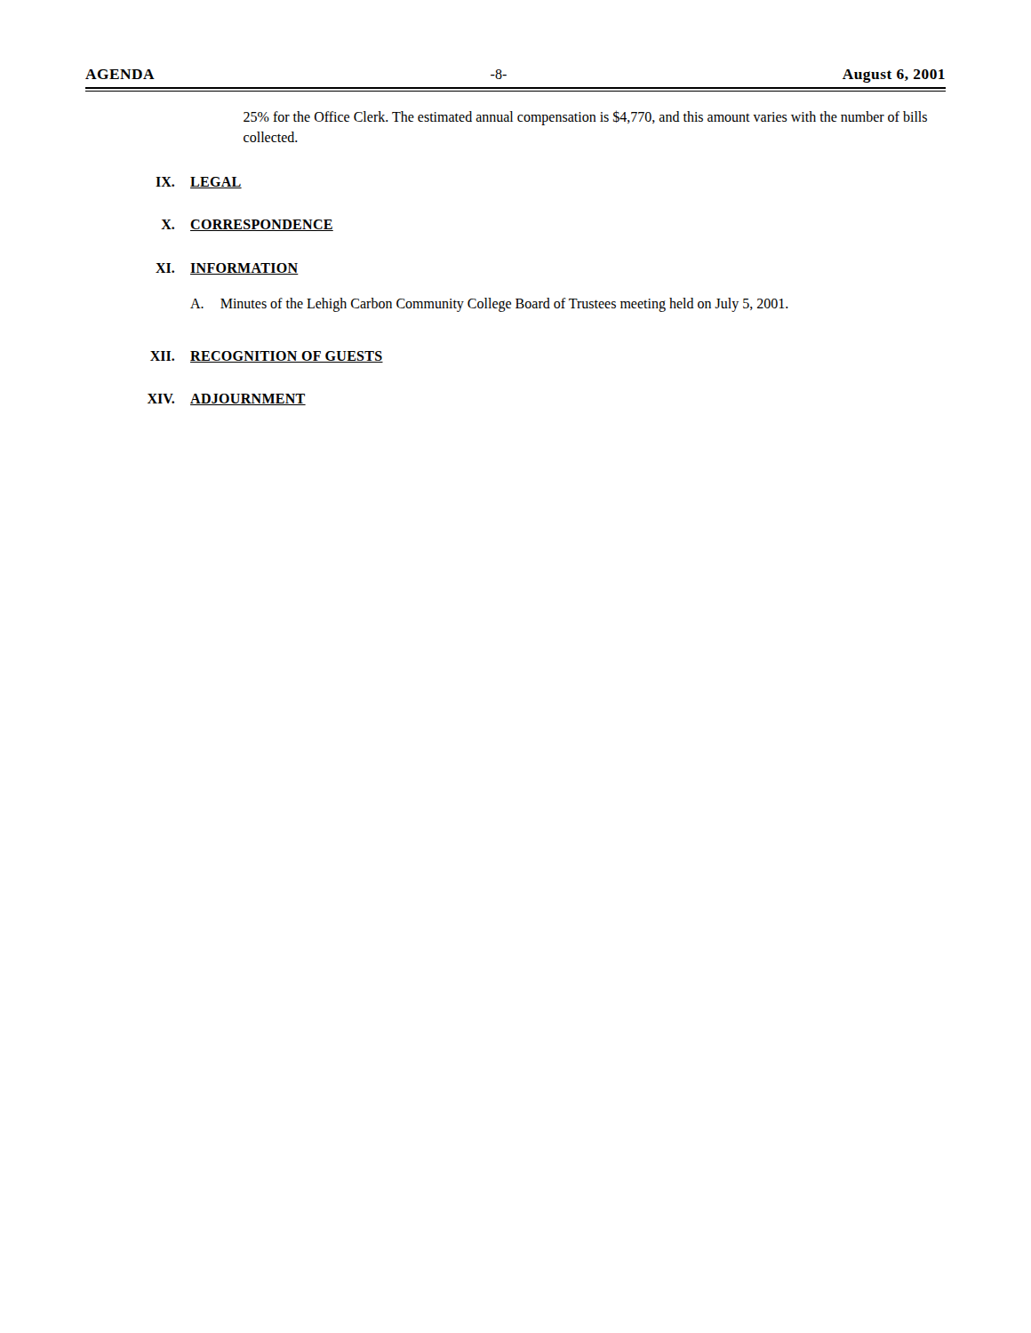AGENDA -8- August 6, 2001
25% for the Office Clerk. The estimated annual compensation is $4,770, and this amount varies with the number of bills collected.
IX.
LEGAL
X.
CORRESPONDENCE
XI.
INFORMATION
A. Minutes of the Lehigh Carbon Community College Board of Trustees meeting held on July 5, 2001.
XII.
RECOGNITION OF GUESTS
XIV.
ADJOURNMENT